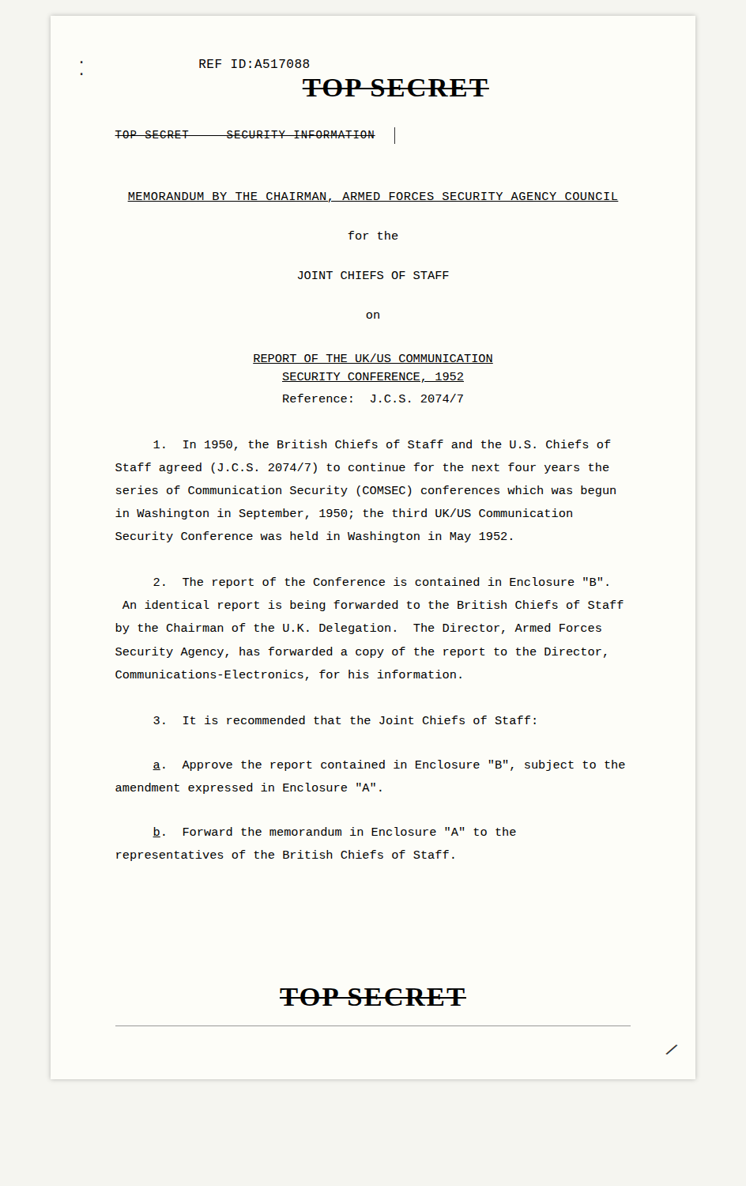.
.
REF ID:A517088 TOP SECRET
TOP SECRET – SECURITY INFORMATION
MEMORANDUM BY THE CHAIRMAN, ARMED FORCES SECURITY AGENCY COUNCIL
for the
JOINT CHIEFS OF STAFF
on
REPORT OF THE UK/US COMMUNICATION
SECURITY CONFERENCE, 1952
Reference: J.C.S. 2074/7
1. In 1950, the British Chiefs of Staff and the U.S. Chiefs of Staff agreed (J.C.S. 2074/7) to continue for the next four years the series of Communication Security (COMSEC) conferences which was begun in Washington in September, 1950; the third UK/US Communication Security Conference was held in Washington in May 1952.
2. The report of the Conference is contained in Enclosure "B". An identical report is being forwarded to the British Chiefs of Staff by the Chairman of the U.K. Delegation. The Director, Armed Forces Security Agency, has forwarded a copy of the report to the Director, Communications-Electronics, for his information.
3. It is recommended that the Joint Chiefs of Staff:
a. Approve the report contained in Enclosure "B", subject to the amendment expressed in Enclosure "A".
b. Forward the memorandum in Enclosure "A" to the representatives of the British Chiefs of Staff.
TOP SECRET
/